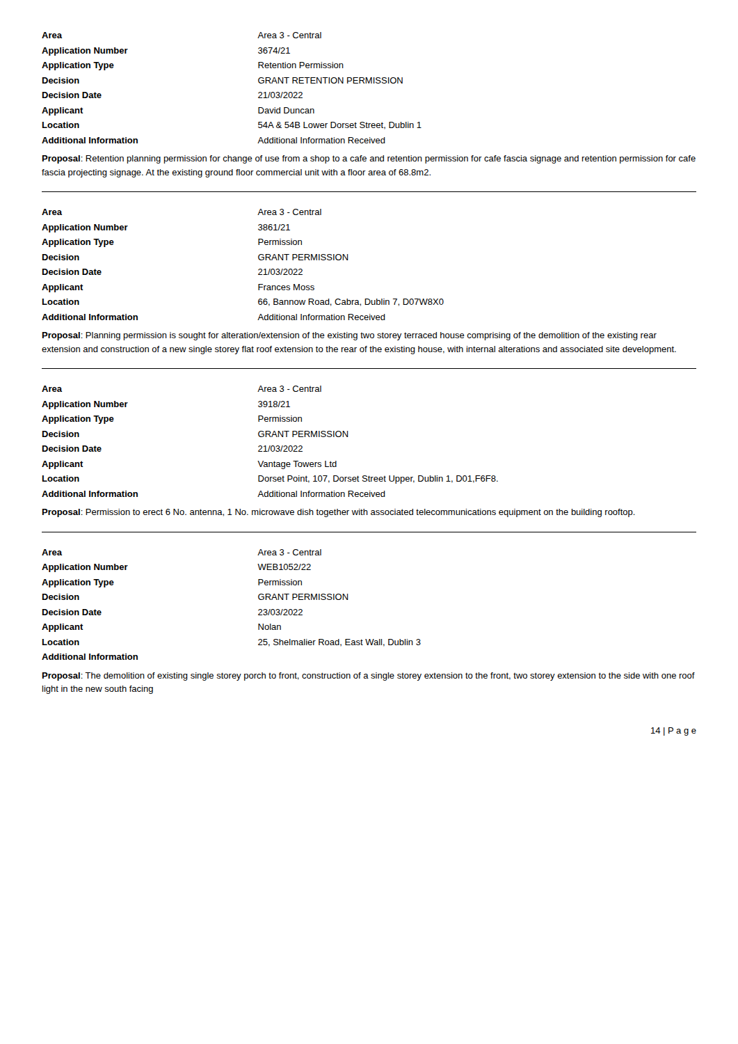| Area | Area 3 - Central |
| Application Number | 3674/21 |
| Application Type | Retention Permission |
| Decision | GRANT RETENTION PERMISSION |
| Decision Date | 21/03/2022 |
| Applicant | David Duncan |
| Location | 54A & 54B Lower Dorset Street, Dublin 1 |
| Additional Information | Additional Information Received |
Proposal: Retention planning permission for change of use from a shop to a cafe and retention permission for cafe fascia signage and retention permission for cafe fascia projecting signage. At the existing ground floor commercial unit with a floor area of 68.8m2.
| Area | Area 3 - Central |
| Application Number | 3861/21 |
| Application Type | Permission |
| Decision | GRANT PERMISSION |
| Decision Date | 21/03/2022 |
| Applicant | Frances Moss |
| Location | 66, Bannow Road, Cabra, Dublin 7, D07W8X0 |
| Additional Information | Additional Information Received |
Proposal: Planning permission is sought for alteration/extension of the existing two storey terraced house comprising of the demolition of the existing rear extension and construction of a new single storey flat roof extension to the rear of the existing house, with internal alterations and associated site development.
| Area | Area 3 - Central |
| Application Number | 3918/21 |
| Application Type | Permission |
| Decision | GRANT PERMISSION |
| Decision Date | 21/03/2022 |
| Applicant | Vantage Towers Ltd |
| Location | Dorset Point, 107, Dorset Street Upper, Dublin 1, D01,F6F8. |
| Additional Information | Additional Information Received |
Proposal: Permission to erect 6 No. antenna, 1 No. microwave dish together with associated telecommunications equipment on the building rooftop.
| Area | Area 3 - Central |
| Application Number | WEB1052/22 |
| Application Type | Permission |
| Decision | GRANT PERMISSION |
| Decision Date | 23/03/2022 |
| Applicant | Nolan |
| Location | 25, Shelmalier Road, East Wall, Dublin 3 |
| Additional Information | |
Proposal: The demolition of existing single storey porch to front, construction of a single storey extension to the front, two storey extension to the side with one roof light in the new south facing
14 | P a g e